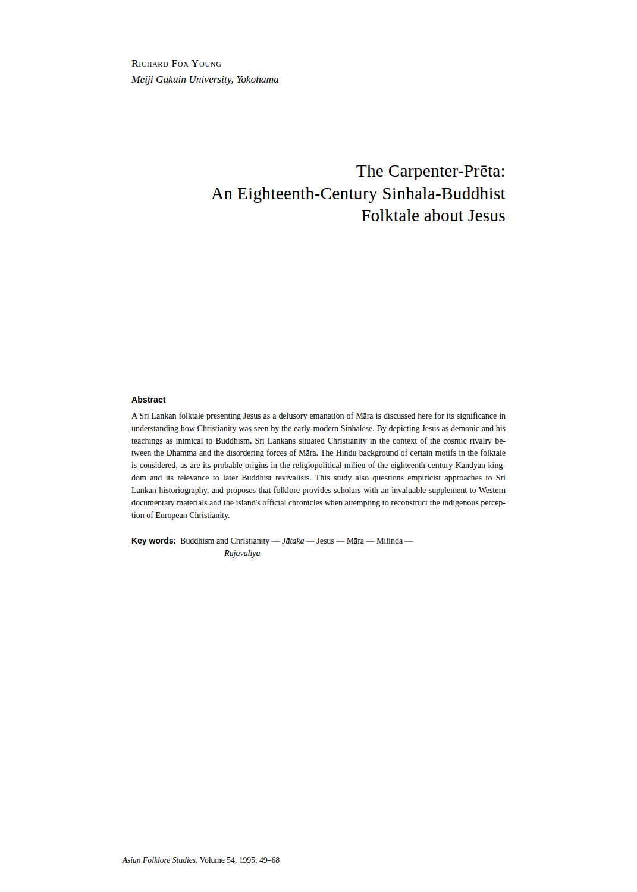Richard Fox Young
Meiji Gakuin University, Yokohama
The Carpenter-Prēta:
An Eighteenth-Century Sinhala-Buddhist
Folktale about Jesus
Abstract
A Sri Lankan folktale presenting Jesus as a delusory emanation of Māra is discussed here for its significance in understanding how Christianity was seen by the early-modern Sinhalese. By depicting Jesus as demonic and his teachings as inimical to Buddhism, Sri Lankans situated Christianity in the context of the cosmic rivalry between the Dhamma and the disordering forces of Māra. The Hindu background of certain motifs in the folktale is considered, as are its probable origins in the religiopolitical milieu of the eighteenth-century Kandyan kingdom and its relevance to later Buddhist revivalists. This study also questions empiricist approaches to Sri Lankan historiography, and proposes that folklore provides scholars with an invaluable supplement to Western documentary materials and the island's official chronicles when attempting to reconstruct the indigenous perception of European Christianity.
Key words: Buddhism and Christianity — Jātaka — Jesus — Māra — Milinda — Rājāvaliya
Asian Folklore Studies, Volume 54, 1995: 49–68